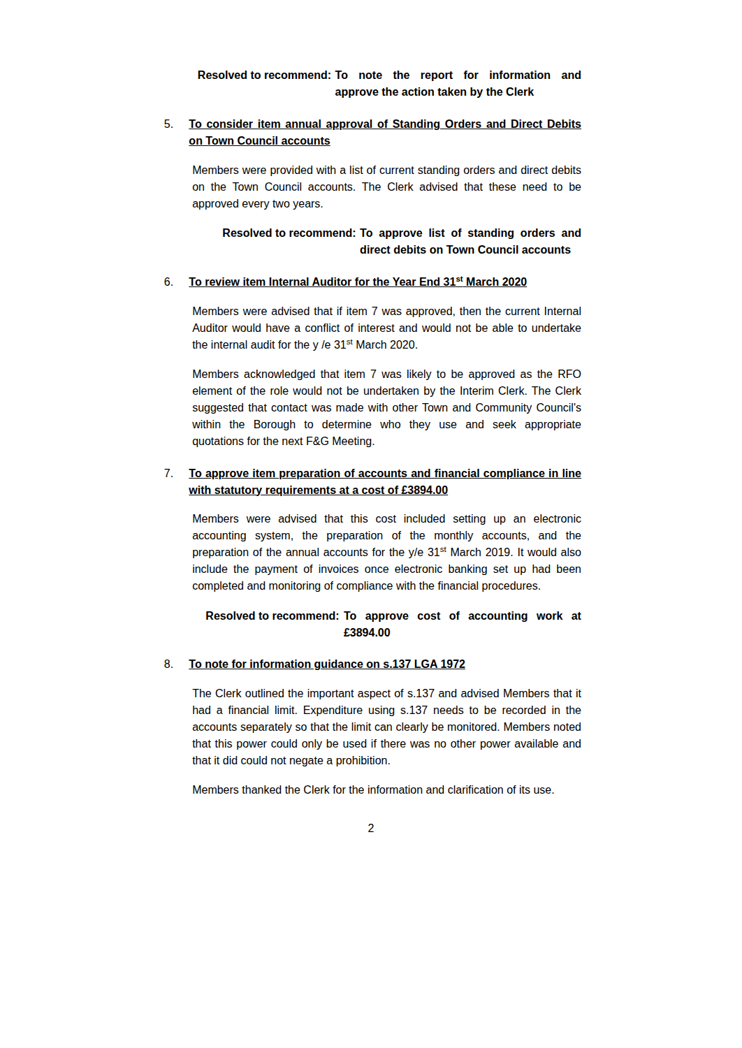Resolved to recommend: To note the report for information and approve the action taken by the Clerk
To consider item annual approval of Standing Orders and Direct Debits on Town Council accounts
Members were provided with a list of current standing orders and direct debits on the Town Council accounts. The Clerk advised that these need to be approved every two years.
Resolved to recommend: To approve list of standing orders and direct debits on Town Council accounts
To review item Internal Auditor for the Year End 31st March 2020
Members were advised that if item 7 was approved, then the current Internal Auditor would have a conflict of interest and would not be able to undertake the internal audit for the y /e 31st March 2020.
Members acknowledged that item 7 was likely to be approved as the RFO element of the role would not be undertaken by the Interim Clerk. The Clerk suggested that contact was made with other Town and Community Council's within the Borough to determine who they use and seek appropriate quotations for the next F&G Meeting.
To approve item preparation of accounts and financial compliance in line with statutory requirements at a cost of £3894.00
Members were advised that this cost included setting up an electronic accounting system, the preparation of the monthly accounts, and the preparation of the annual accounts for the y/e 31st March 2019. It would also include the payment of invoices once electronic banking set up had been completed and monitoring of compliance with the financial procedures.
Resolved to recommend: To approve cost of accounting work at £3894.00
To note for information guidance on s.137 LGA 1972
The Clerk outlined the important aspect of s.137 and advised Members that it had a financial limit. Expenditure using s.137 needs to be recorded in the accounts separately so that the limit can clearly be monitored. Members noted that this power could only be used if there was no other power available and that it did could not negate a prohibition.
Members thanked the Clerk for the information and clarification of its use.
2